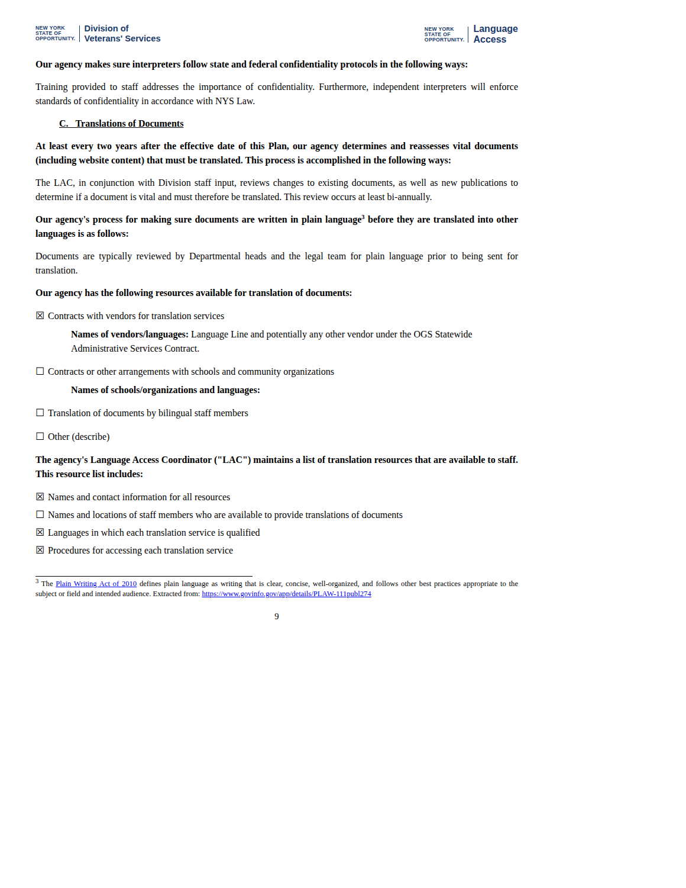NEW YORK STATE OF OPPORTUNITY.
Division of Veterans' Services
NEW YORK STATE OF OPPORTUNITY.
Language Access
Our agency makes sure interpreters follow state and federal confidentiality protocols in the following ways:
Training provided to staff addresses the importance of confidentiality. Furthermore, independent interpreters will enforce standards of confidentiality in accordance with NYS Law.
C. Translations of Documents
At least every two years after the effective date of this Plan, our agency determines and reassesses vital documents (including website content) that must be translated. This process is accomplished in the following ways:
The LAC, in conjunction with Division staff input, reviews changes to existing documents, as well as new publications to determine if a document is vital and must therefore be translated. This review occurs at least bi-annually.
Our agency's process for making sure documents are written in plain language3 before they are translated into other languages is as follows:
Documents are typically reviewed by Departmental heads and the legal team for plain language prior to being sent for translation.
Our agency has the following resources available for translation of documents:
Contracts with vendors for translation services
Names of vendors/languages: Language Line and potentially any other vendor under the OGS Statewide Administrative Services Contract.
Contracts or other arrangements with schools and community organizations
Names of schools/organizations and languages:
Translation of documents by bilingual staff members
Other (describe)
The agency's Language Access Coordinator ("LAC") maintains a list of translation resources that are available to staff. This resource list includes:
Names and contact information for all resources
Names and locations of staff members who are available to provide translations of documents
Languages in which each translation service is qualified
Procedures for accessing each translation service
3 The Plain Writing Act of 2010 defines plain language as writing that is clear, concise, well-organized, and follows other best practices appropriate to the subject or field and intended audience. Extracted from: https://www.govinfo.gov/app/details/PLAW-111publ274
9